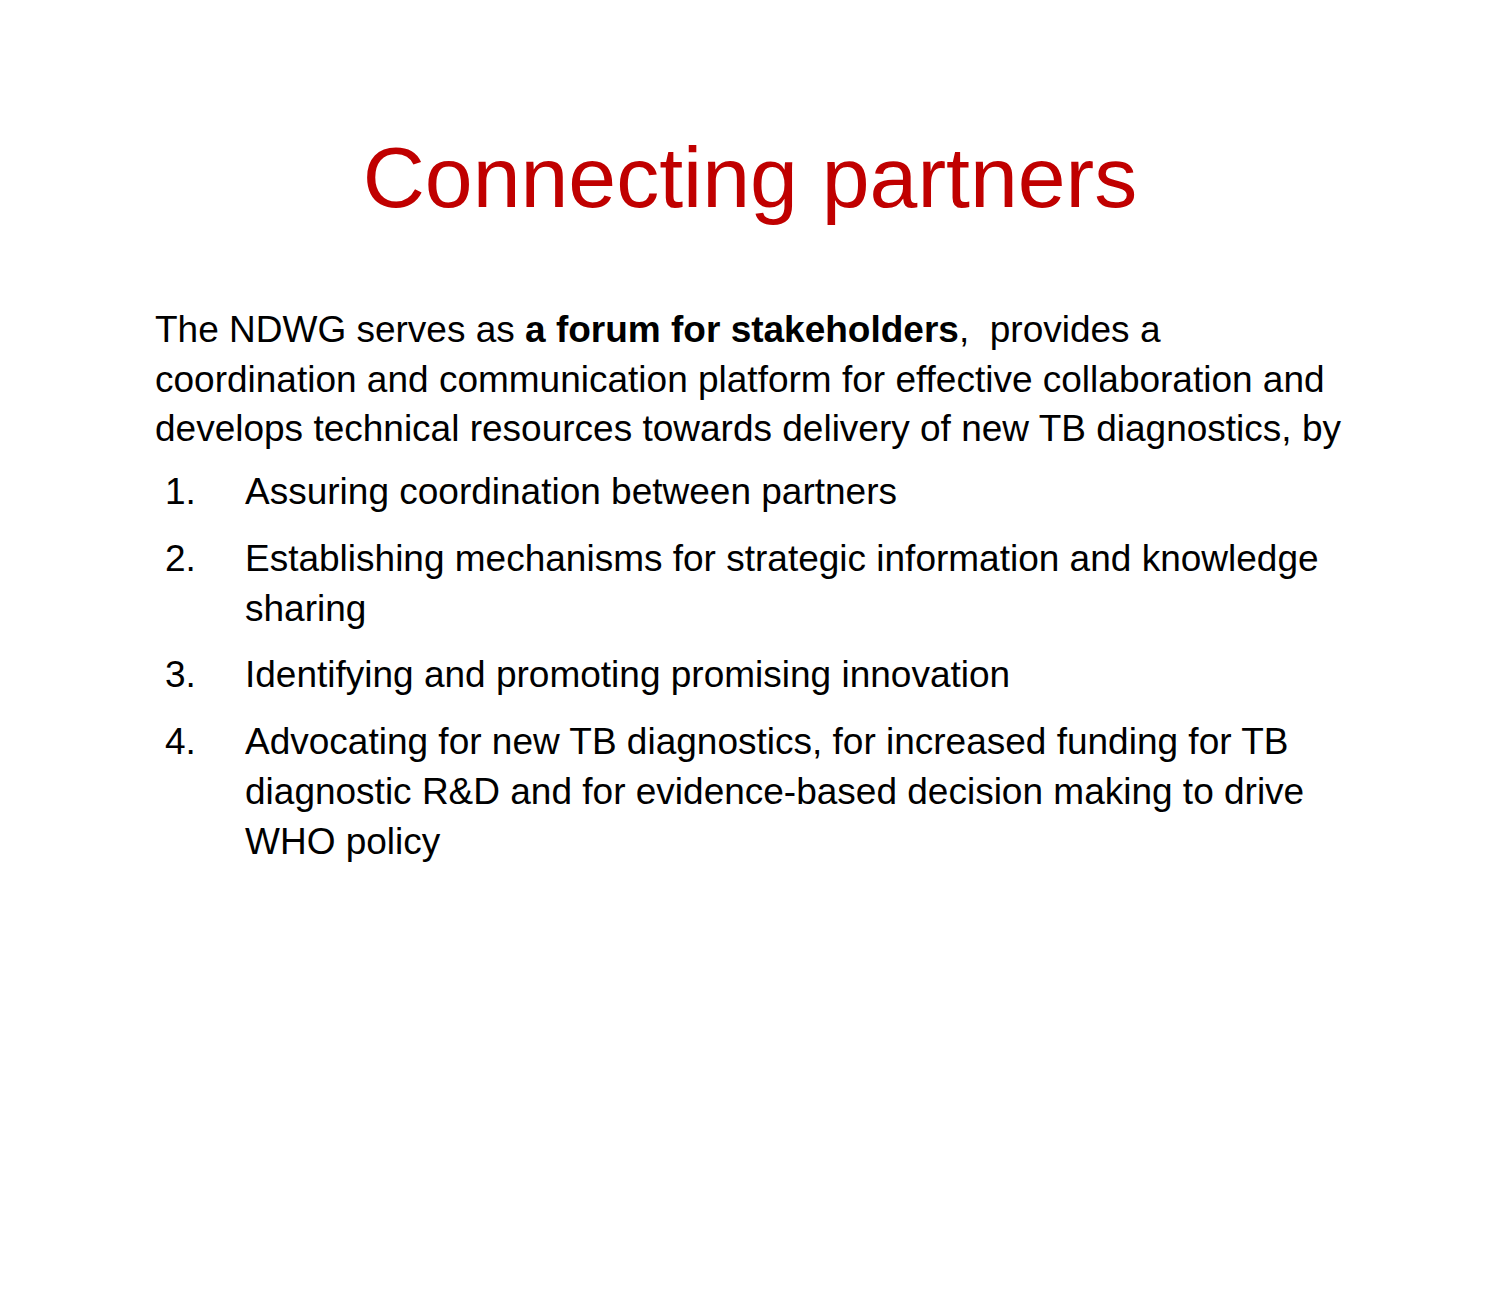Connecting partners
The NDWG serves as a forum for stakeholders, provides a coordination and communication platform for effective collaboration and develops technical resources towards delivery of new TB diagnostics, by
Assuring coordination between partners
Establishing mechanisms for strategic information and knowledge sharing
Identifying and promoting promising innovation
Advocating for new TB diagnostics, for increased funding for TB diagnostic R&D and for evidence-based decision making to drive WHO policy